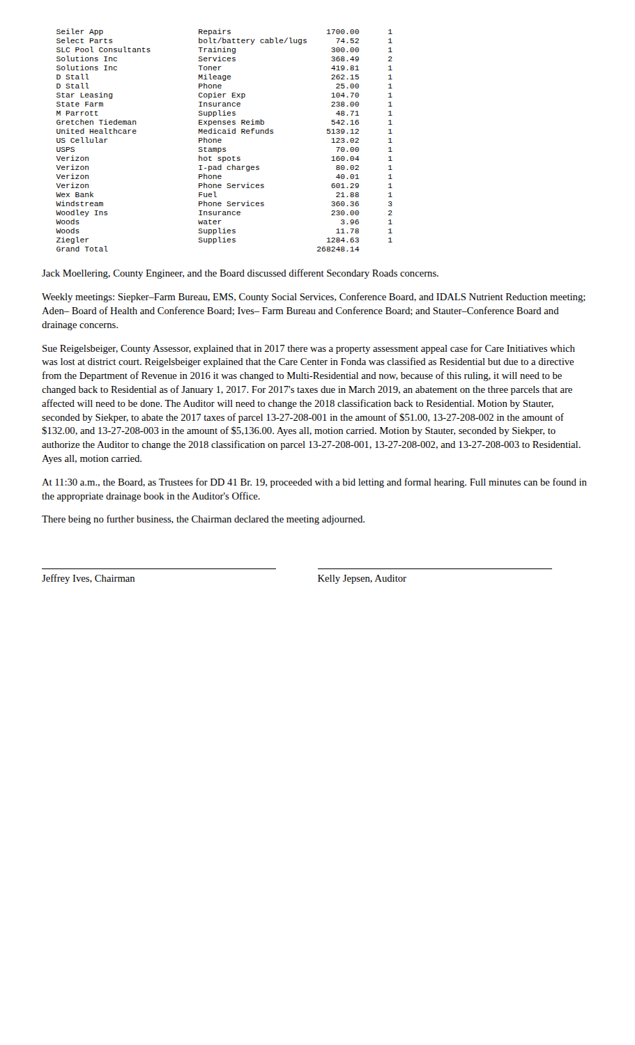Seiler App                    Repairs                    1700.00      1
   Select Parts                  bolt/battery cable/lugs      74.52      1
   SLC Pool Consultants          Training                    300.00      1
   Solutions Inc                 Services                    368.49      2
   Solutions Inc                 Toner                       419.81      1
   D Stall                       Mileage                     262.15      1
   D Stall                       Phone                        25.00      1
   Star Leasing                  Copier Exp                  104.70      1
   State Farm                    Insurance                   238.00      1
   M Parrott                     Supplies                     48.71      1
   Gretchen Tiedeman             Expenses Reimb              542.16      1
   United Healthcare             Medicaid Refunds           5139.12      1
   US Cellular                   Phone                       123.02      1
   USPS                          Stamps                       70.00      1
   Verizon                       hot spots                   160.04      1
   Verizon                       I-pad charges                80.02      1
   Verizon                       Phone                        40.01      1
   Verizon                       Phone Services              601.29      1
   Wex Bank                      Fuel                         21.88      1
   Windstream                    Phone Services              360.36      3
   Woodley Ins                   Insurance                   230.00      2
   Woods                         water                         3.96      1
   Woods                         Supplies                     11.78      1
   Ziegler                       Supplies                   1284.63      1
   Grand Total                                            268248.14
Jack Moellering, County Engineer, and the Board discussed different Secondary Roads concerns.
Weekly meetings: Siepker–Farm Bureau, EMS, County Social Services, Conference Board, and IDALS Nutrient Reduction meeting; Aden– Board of Health and Conference Board; Ives– Farm Bureau and Conference Board; and Stauter–Conference Board and drainage concerns.
Sue Reigelsbeiger, County Assessor, explained that in 2017 there was a property assessment appeal case for Care Initiatives which was lost at district court. Reigelsbeiger explained that the Care Center in Fonda was classified as Residential but due to a directive from the Department of Revenue in 2016 it was changed to Multi-Residential and now, because of this ruling, it will need to be changed back to Residential as of January 1, 2017. For 2017's taxes due in March 2019, an abatement on the three parcels that are affected will need to be done. The Auditor will need to change the 2018 classification back to Residential. Motion by Stauter, seconded by Siekper, to abate the 2017 taxes of parcel 13-27-208-001 in the amount of $51.00, 13-27-208-002 in the amount of $132.00, and 13-27-208-003 in the amount of $5,136.00. Ayes all, motion carried. Motion by Stauter, seconded by Siekper, to authorize the Auditor to change the 2018 classification on parcel 13-27-208-001, 13-27-208-002, and 13-27-208-003 to Residential. Ayes all, motion carried.
At 11:30 a.m., the Board, as Trustees for DD 41 Br. 19, proceeded with a bid letting and formal hearing. Full minutes can be found in the appropriate drainage book in the Auditor's Office.
There being no further business, the Chairman declared the meeting adjourned.
| Jeffrey Ives, Chairman | Kelly Jepsen, Auditor |